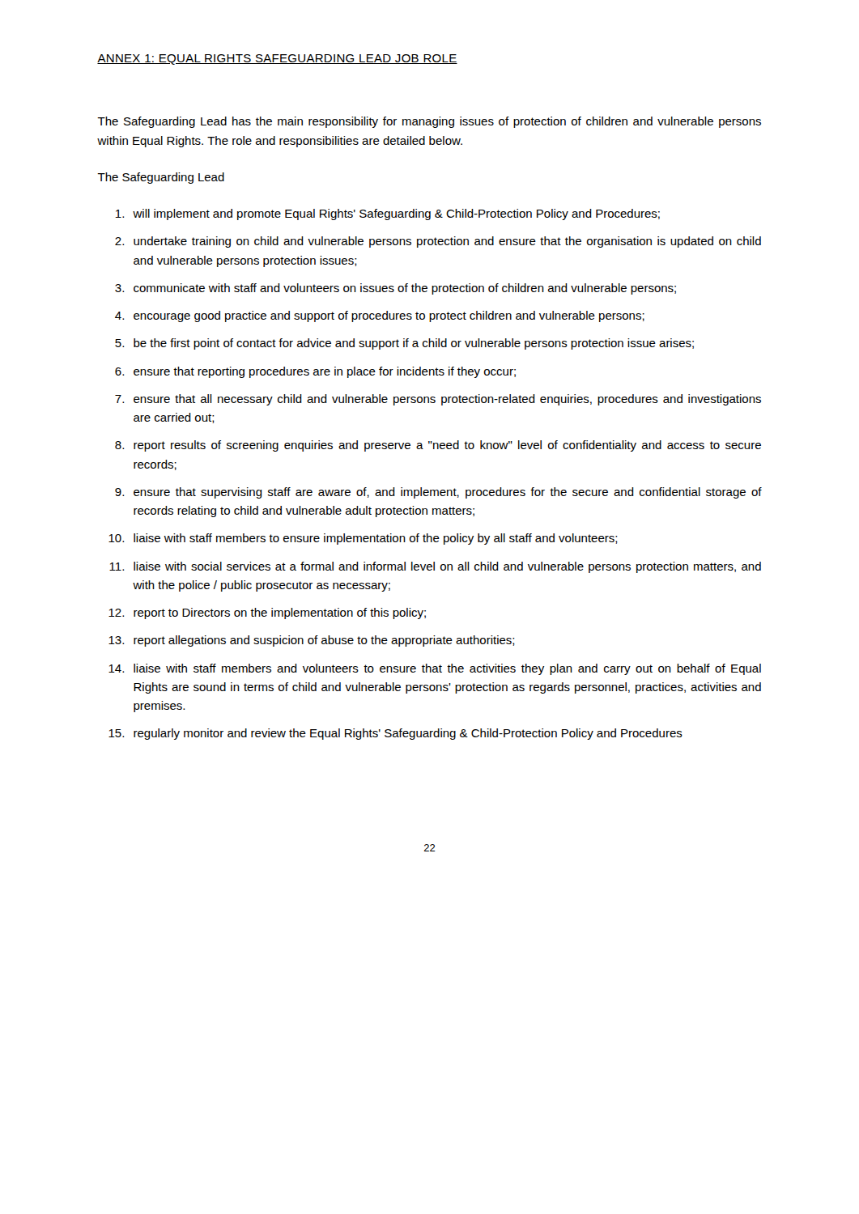ANNEX 1: EQUAL RIGHTS SAFEGUARDING LEAD JOB ROLE
The Safeguarding Lead has the main responsibility for managing issues of protection of children and vulnerable persons within Equal Rights. The role and responsibilities are detailed below.
The Safeguarding Lead
will implement and promote Equal Rights' Safeguarding & Child-Protection Policy and Procedures;
undertake training on child and vulnerable persons protection and ensure that the organisation is updated on child and vulnerable persons protection issues;
communicate with staff and volunteers on issues of the protection of children and vulnerable persons;
encourage good practice and support of procedures to protect children and vulnerable persons;
be the first point of contact for advice and support if a child or vulnerable persons protection issue arises;
ensure that reporting procedures are in place for incidents if they occur;
ensure that all necessary child and vulnerable persons protection-related enquiries, procedures and investigations are carried out;
report results of screening enquiries and preserve a "need to know" level of confidentiality and access to secure records;
ensure that supervising staff are aware of, and implement, procedures for the secure and confidential storage of records relating to child and vulnerable adult protection matters;
liaise with staff members to ensure implementation of the policy by all staff and volunteers;
liaise with social services at a formal and informal level on all child and vulnerable persons protection matters, and with the police / public prosecutor as necessary;
report to Directors on the implementation of this policy;
report allegations and suspicion of abuse to the appropriate authorities;
liaise with staff members and volunteers to ensure that the activities they plan and carry out on behalf of Equal Rights are sound in terms of child and vulnerable persons' protection as regards personnel, practices, activities and premises.
regularly monitor and review the Equal Rights' Safeguarding & Child-Protection Policy and Procedures
22